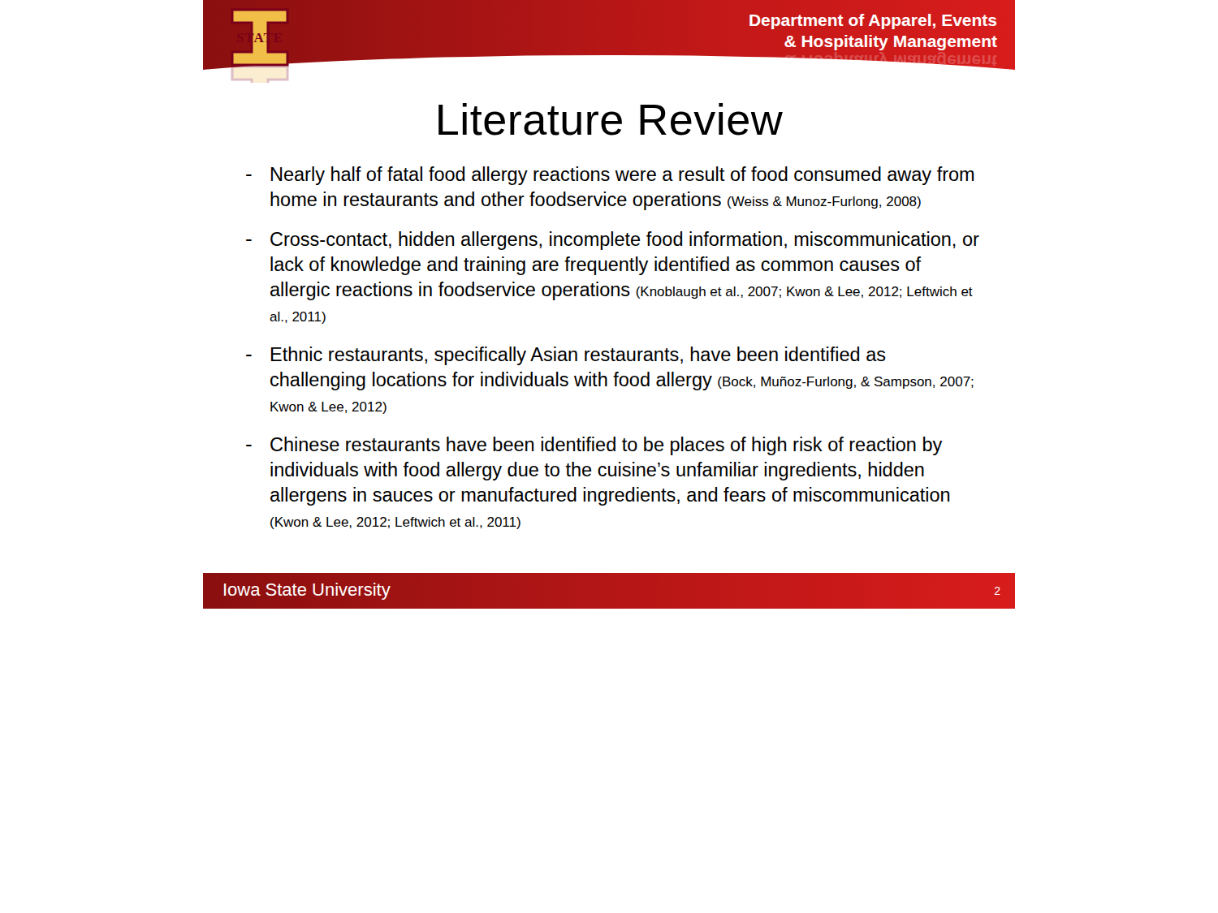Department of Apparel, Events
& Hospitality Management
& Hospitality Management
STATE
Literature Review
Nearly half of fatal food allergy reactions were a result of food consumed away from home in restaurants and other foodservice operations (Weiss & Munoz-Furlong, 2008)
Cross-contact, hidden allergens, incomplete food information, miscommunication, or lack of knowledge and training are frequently identified as common causes of allergic reactions in foodservice operations (Knoblaugh et al., 2007; Kwon & Lee, 2012; Leftwich et al., 2011)
Ethnic restaurants, specifically Asian restaurants, have been identified as challenging locations for individuals with food allergy (Bock, Muñoz-Furlong, & Sampson, 2007; Kwon & Lee, 2012)
Chinese restaurants have been identified to be places of high risk of reaction by individuals with food allergy due to the cuisine’s unfamiliar ingredients, hidden allergens in sauces or manufactured ingredients, and fears of miscommunication (Kwon & Lee, 2012; Leftwich et al., 2011)
Iowa State University
2